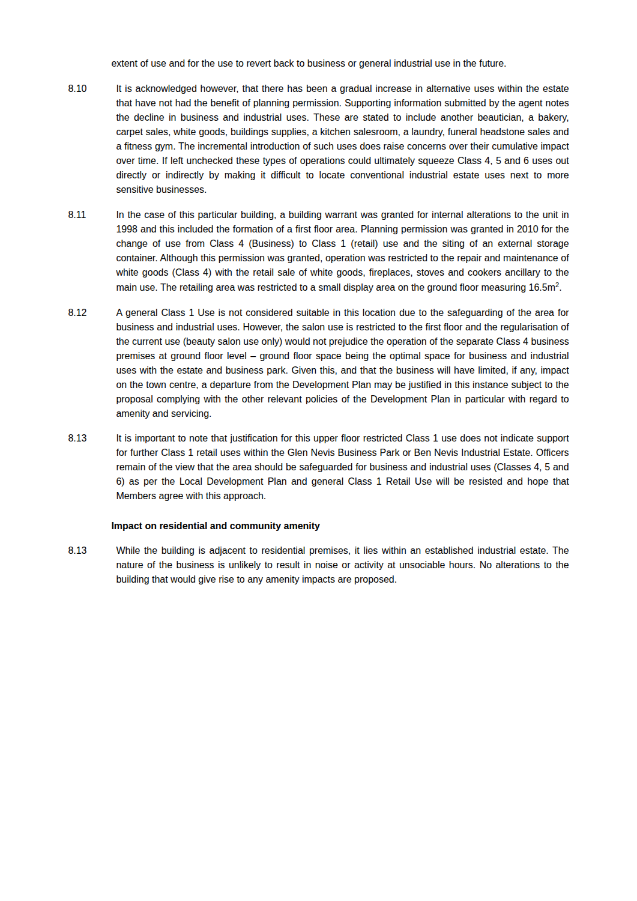extent of use and for the use to revert back to business or general industrial use in the future.
8.10
It is acknowledged however, that there has been a gradual increase in alternative uses within the estate that have not had the benefit of planning permission. Supporting information submitted by the agent notes the decline in business and industrial uses. These are stated to include another beautician, a bakery, carpet sales, white goods, buildings supplies, a kitchen salesroom, a laundry, funeral headstone sales and a fitness gym. The incremental introduction of such uses does raise concerns over their cumulative impact over time. If left unchecked these types of operations could ultimately squeeze Class 4, 5 and 6 uses out directly or indirectly by making it difficult to locate conventional industrial estate uses next to more sensitive businesses.
8.11
In the case of this particular building, a building warrant was granted for internal alterations to the unit in 1998 and this included the formation of a first floor area. Planning permission was granted in 2010 for the change of use from Class 4 (Business) to Class 1 (retail) use and the siting of an external storage container. Although this permission was granted, operation was restricted to the repair and maintenance of white goods (Class 4) with the retail sale of white goods, fireplaces, stoves and cookers ancillary to the main use. The retailing area was restricted to a small display area on the ground floor measuring 16.5m2.
8.12
A general Class 1 Use is not considered suitable in this location due to the safeguarding of the area for business and industrial uses. However, the salon use is restricted to the first floor and the regularisation of the current use (beauty salon use only) would not prejudice the operation of the separate Class 4 business premises at ground floor level – ground floor space being the optimal space for business and industrial uses with the estate and business park. Given this, and that the business will have limited, if any, impact on the town centre, a departure from the Development Plan may be justified in this instance subject to the proposal complying with the other relevant policies of the Development Plan in particular with regard to amenity and servicing.
8.13
It is important to note that justification for this upper floor restricted Class 1 use does not indicate support for further Class 1 retail uses within the Glen Nevis Business Park or Ben Nevis Industrial Estate. Officers remain of the view that the area should be safeguarded for business and industrial uses (Classes 4, 5 and 6) as per the Local Development Plan and general Class 1 Retail Use will be resisted and hope that Members agree with this approach.
Impact on residential and community amenity
8.13
While the building is adjacent to residential premises, it lies within an established industrial estate. The nature of the business is unlikely to result in noise or activity at unsociable hours. No alterations to the building that would give rise to any amenity impacts are proposed.